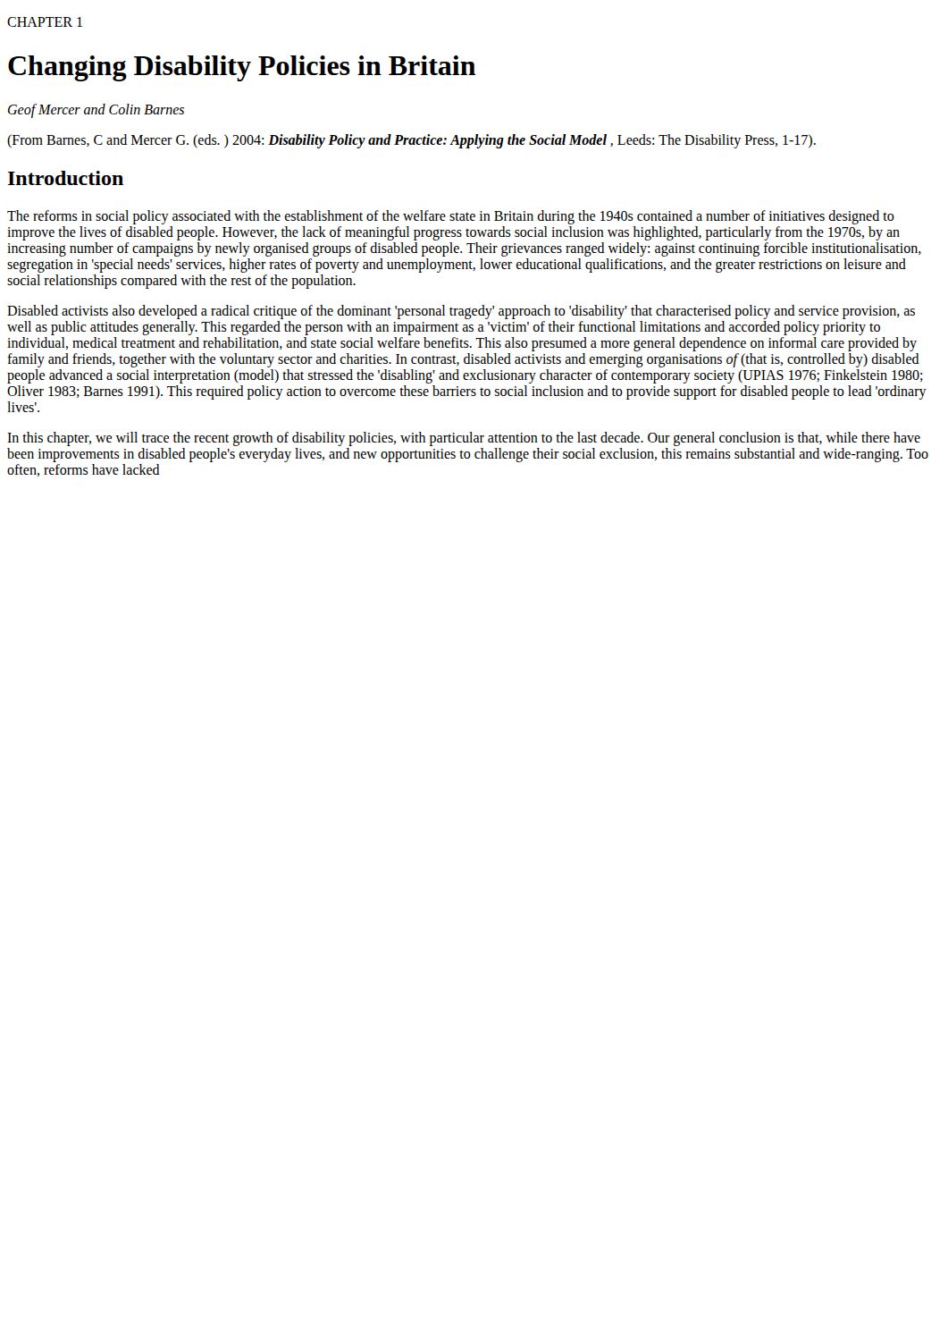CHAPTER 1
Changing Disability Policies in Britain
Geof Mercer and Colin Barnes
(From Barnes, C and Mercer G. (eds. ) 2004: Disability Policy and Practice: Applying the Social Model , Leeds: The Disability Press, 1-17).
Introduction
The reforms in social policy associated with the establishment of the welfare state in Britain during the 1940s contained a number of initiatives designed to improve the lives of disabled people. However, the lack of meaningful progress towards social inclusion was highlighted, particularly from the 1970s, by an increasing number of campaigns by newly organised groups of disabled people. Their grievances ranged widely: against continuing forcible institutionalisation, segregation in 'special needs' services, higher rates of poverty and unemployment, lower educational qualifications, and the greater restrictions on leisure and social relationships compared with the rest of the population.
Disabled activists also developed a radical critique of the dominant 'personal tragedy' approach to 'disability' that characterised policy and service provision, as well as public attitudes generally. This regarded the person with an impairment as a 'victim' of their functional limitations and accorded policy priority to individual, medical treatment and rehabilitation, and state social welfare benefits. This also presumed a more general dependence on informal care provided by family and friends, together with the voluntary sector and charities. In contrast, disabled activists and emerging organisations of (that is, controlled by) disabled people advanced a social interpretation (model) that stressed the 'disabling' and exclusionary character of contemporary society (UPIAS 1976; Finkelstein 1980; Oliver 1983; Barnes 1991). This required policy action to overcome these barriers to social inclusion and to provide support for disabled people to lead 'ordinary lives'.
In this chapter, we will trace the recent growth of disability policies, with particular attention to the last decade. Our general conclusion is that, while there have been improvements in disabled people's everyday lives, and new opportunities to challenge their social exclusion, this remains substantial and wide-ranging. Too often, reforms have lacked